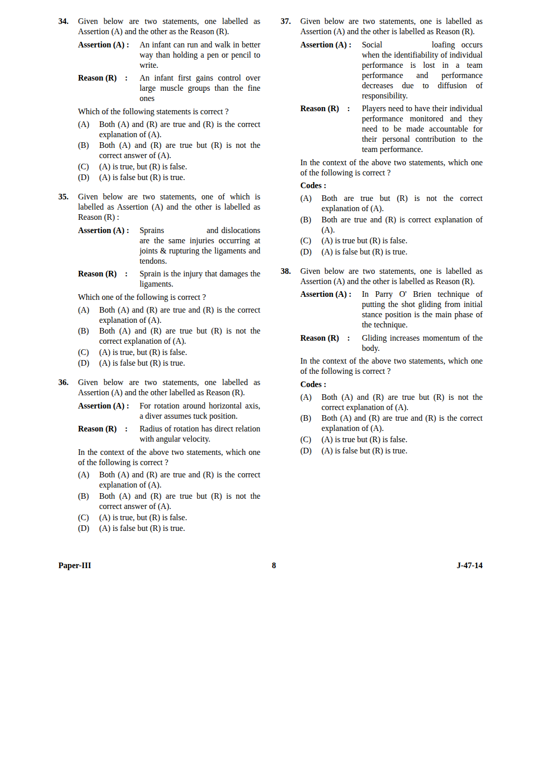34.
Given below are two statements, one labelled as Assertion (A) and the other as the Reason (R).
Assertion (A) :
An infant can run and walk in better way than holding a pen or pencil to write.
Reason (R) :
An infant first gains control over large muscle groups than the fine ones
Which of the following statements is correct ?
(A)
Both (A) and (R) are true and (R) is the correct explanation of (A).
(B)
Both (A) and (R) are true but (R) is not the correct answer of (A).
(C)
(A) is true, but (R) is false.
(D)
(A) is false but (R) is true.
35.
Given below are two statements, one of which is labelled as Assertion (A) and the other is labelled as Reason (R) :
Assertion (A) :
Sprains and dislocations are the same injuries occurring at joints & rupturing the ligaments and tendons.
Reason (R) :
Sprain is the injury that damages the ligaments.
Which one of the following is correct ?
(A)
Both (A) and (R) are true and (R) is the correct explanation of (A).
(B)
Both (A) and (R) are true but (R) is not the correct explanation of (A).
(C)
(A) is true, but (R) is false.
(D)
(A) is false but (R) is true.
36.
Given below are two statements, one labelled as Assertion (A) and the other labelled as Reason (R).
Assertion (A) :
For rotation around horizontal axis, a diver assumes tuck position.
Reason (R) :
Radius of rotation has direct relation with angular velocity.
In the context of the above two statements, which one of the following is correct ?
(A)
Both (A) and (R) are true and (R) is the correct explanation of (A).
(B)
Both (A) and (R) are true but (R) is not the correct answer of (A).
(C)
(A) is true, but (R) is false.
(D)
(A) is false but (R) is true.
37.
Given below are two statements, one is labelled as Assertion (A) and the other is labelled as Reason (R).
Assertion (A) :
Social loafing occurs when the identifiability of individual performance is lost in a team performance and performance decreases due to diffusion of responsibility.
Reason (R) :
Players need to have their individual performance monitored and they need to be made accountable for their personal contribution to the team performance.
In the context of the above two statements, which one of the following is correct ?
Codes :
(A)
Both are true but (R) is not the correct explanation of (A).
(B)
Both are true and (R) is correct explanation of (A).
(C)
(A) is true but (R) is false.
(D)
(A) is false but (R) is true.
38.
Given below are two statements, one is labelled as Assertion (A) and the other is labelled as Reason (R).
Assertion (A) :
In Parry O' Brien technique of putting the shot gliding from initial stance position is the main phase of the technique.
Reason (R) :
Gliding increases momentum of the body.
In the context of the above two statements, which one of the following is correct ?
Codes :
(A)
Both (A) and (R) are true but (R) is not the correct explanation of (A).
(B)
Both (A) and (R) are true and (R) is the correct explanation of (A).
(C)
(A) is true but (R) is false.
(D)
(A) is false but (R) is true.
Paper-III
8
J-47-14